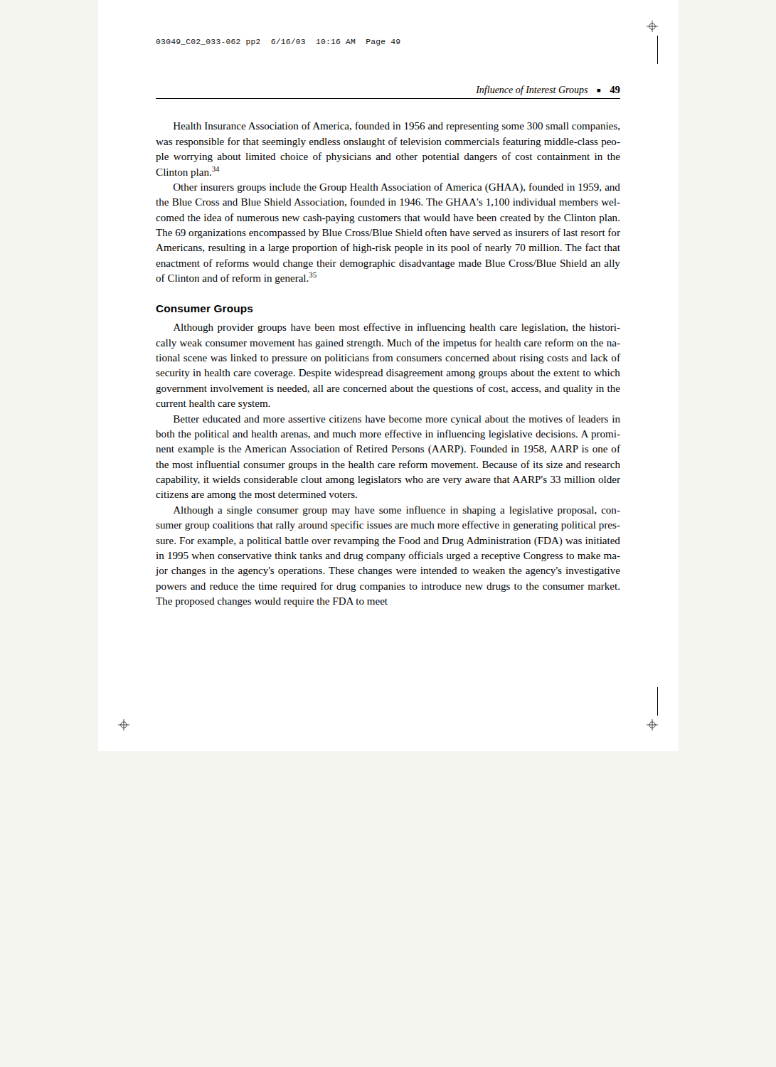03049_C02_033-062 pp2 6/16/03 10:16 AM Page 49
Influence of Interest Groups ■ 49
Health Insurance Association of America, founded in 1956 and representing some 300 small companies, was responsible for that seemingly endless onslaught of television commercials featuring middle-class people worrying about limited choice of physicians and other potential dangers of cost containment in the Clinton plan.34
Other insurers groups include the Group Health Association of America (GHAA), founded in 1959, and the Blue Cross and Blue Shield Association, founded in 1946. The GHAA's 1,100 individual members welcomed the idea of numerous new cash-paying customers that would have been created by the Clinton plan. The 69 organizations encompassed by Blue Cross/Blue Shield often have served as insurers of last resort for Americans, resulting in a large proportion of high-risk people in its pool of nearly 70 million. The fact that enactment of reforms would change their demographic disadvantage made Blue Cross/Blue Shield an ally of Clinton and of reform in general.35
Consumer Groups
Although provider groups have been most effective in influencing health care legislation, the historically weak consumer movement has gained strength. Much of the impetus for health care reform on the national scene was linked to pressure on politicians from consumers concerned about rising costs and lack of security in health care coverage. Despite widespread disagreement among groups about the extent to which government involvement is needed, all are concerned about the questions of cost, access, and quality in the current health care system.
Better educated and more assertive citizens have become more cynical about the motives of leaders in both the political and health arenas, and much more effective in influencing legislative decisions. A prominent example is the American Association of Retired Persons (AARP). Founded in 1958, AARP is one of the most influential consumer groups in the health care reform movement. Because of its size and research capability, it wields considerable clout among legislators who are very aware that AARP's 33 million older citizens are among the most determined voters.
Although a single consumer group may have some influence in shaping a legislative proposal, consumer group coalitions that rally around specific issues are much more effective in generating political pressure. For example, a political battle over revamping the Food and Drug Administration (FDA) was initiated in 1995 when conservative think tanks and drug company officials urged a receptive Congress to make major changes in the agency's operations. These changes were intended to weaken the agency's investigative powers and reduce the time required for drug companies to introduce new drugs to the consumer market. The proposed changes would require the FDA to meet